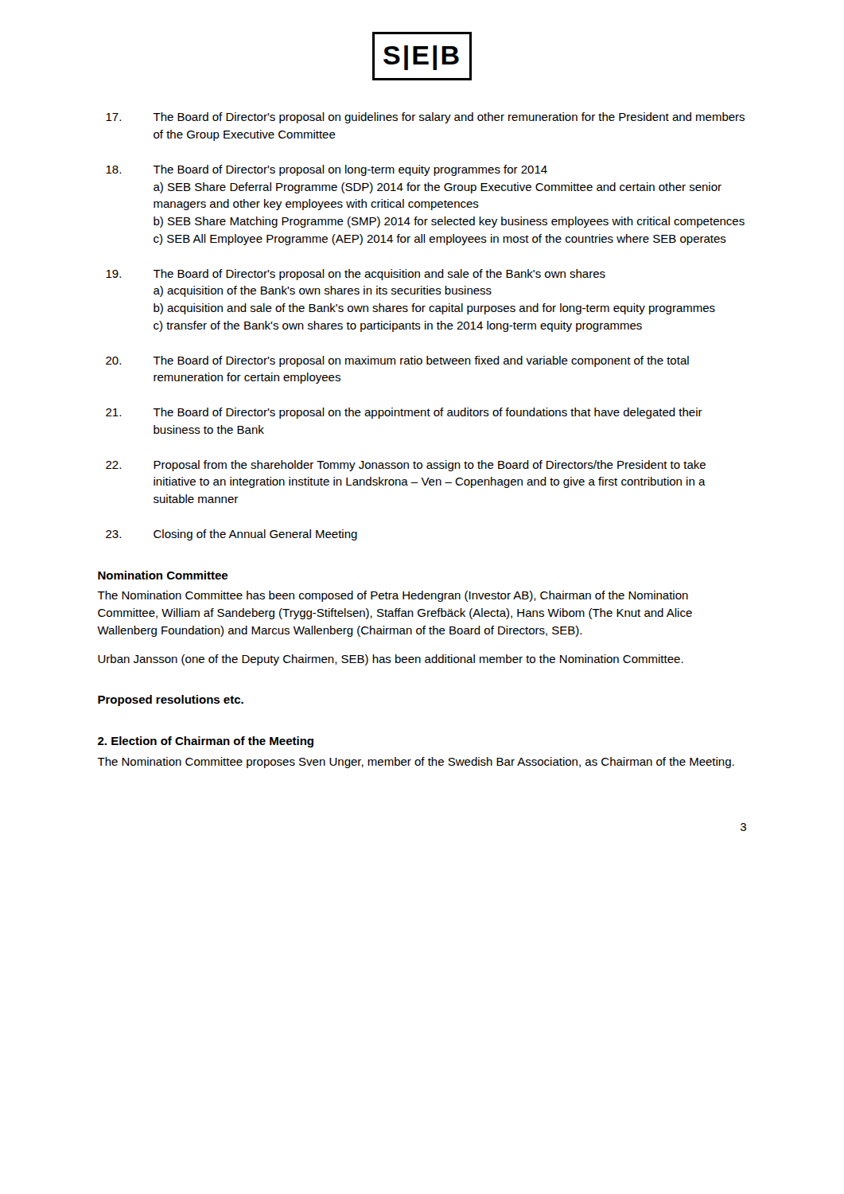S|E|B
17. The Board of Director's proposal on guidelines for salary and other remuneration for the President and members of the Group Executive Committee
18. The Board of Director's proposal on long-term equity programmes for 2014
a) SEB Share Deferral Programme (SDP) 2014 for the Group Executive Committee and certain other senior managers and other key employees with critical competences
b) SEB Share Matching Programme (SMP) 2014 for selected key business employees with critical competences
c) SEB All Employee Programme (AEP) 2014 for all employees in most of the countries where SEB operates
19. The Board of Director's proposal on the acquisition and sale of the Bank's own shares
a) acquisition of the Bank's own shares in its securities business
b) acquisition and sale of the Bank's own shares for capital purposes and for long-term equity programmes
c) transfer of the Bank's own shares to participants in the 2014 long-term equity programmes
20. The Board of Director's proposal on maximum ratio between fixed and variable component of the total remuneration for certain employees
21. The Board of Director's proposal on the appointment of auditors of foundations that have delegated their business to the Bank
22. Proposal from the shareholder Tommy Jonasson to assign to the Board of Directors/the President to take initiative to an integration institute in Landskrona – Ven – Copenhagen and to give a first contribution in a suitable manner
23. Closing of the Annual General Meeting
Nomination Committee
The Nomination Committee has been composed of Petra Hedengran (Investor AB), Chairman of the Nomination Committee, William af Sandeberg (Trygg-Stiftelsen), Staffan Grefbäck (Alecta), Hans Wibom (The Knut and Alice Wallenberg Foundation) and Marcus Wallenberg (Chairman of the Board of Directors, SEB).
Urban Jansson (one of the Deputy Chairmen, SEB) has been additional member to the Nomination Committee.
Proposed resolutions etc.
2. Election of Chairman of the Meeting
The Nomination Committee proposes Sven Unger, member of the Swedish Bar Association, as Chairman of the Meeting.
3